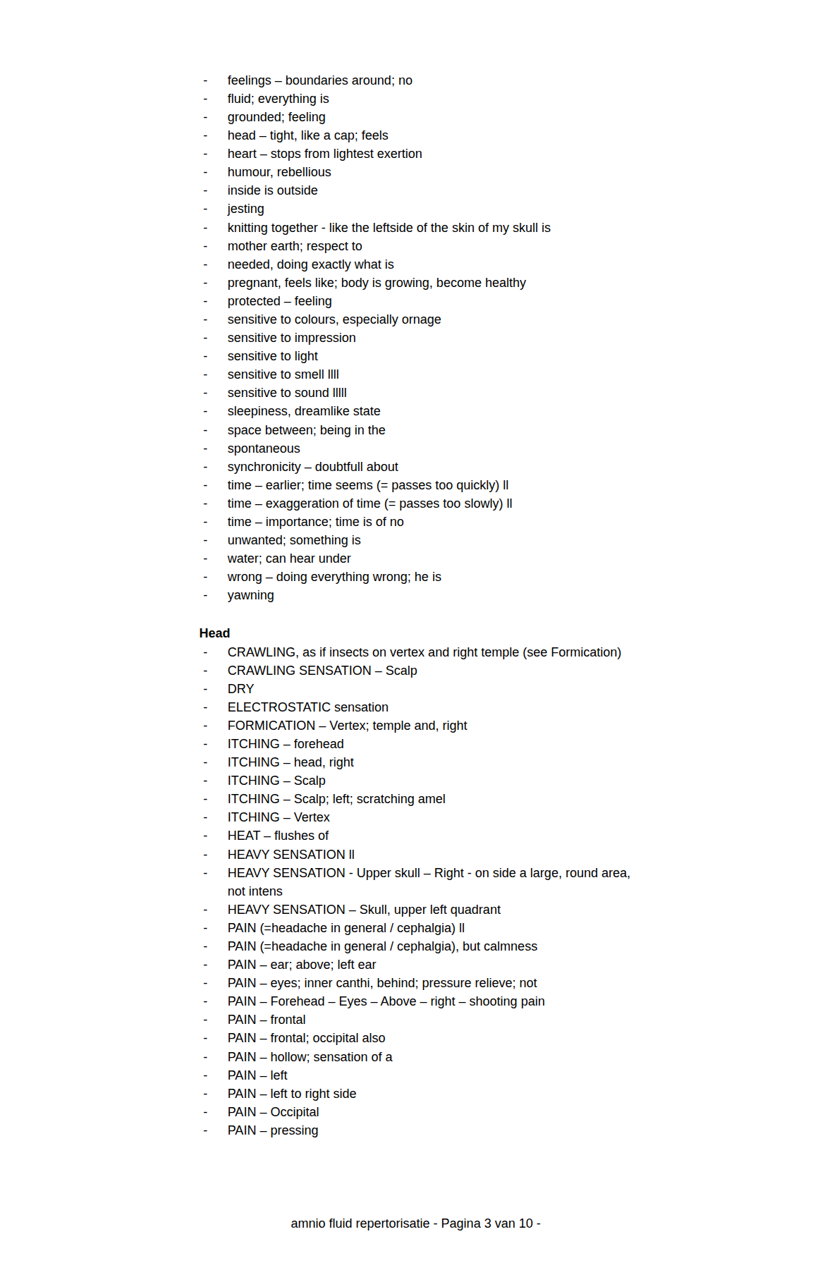feelings – boundaries around; no
fluid; everything is
grounded; feeling
head – tight, like a cap; feels
heart – stops from lightest exertion
humour, rebellious
inside is outside
jesting
knitting together - like the leftside of the skin of my skull is
mother earth; respect to
needed, doing exactly what is
pregnant, feels like; body is growing, become healthy
protected – feeling
sensitive to colours, especially ornage
sensitive to impression
sensitive to light
sensitive to smell llll
sensitive to sound lllll
sleepiness, dreamlike state
space between; being in the
spontaneous
synchronicity – doubtfull about
time – earlier; time seems (= passes too quickly) ll
time – exaggeration of time (= passes too slowly) ll
time – importance; time is of no
unwanted; something is
water; can hear under
wrong – doing everything wrong; he is
yawning
Head
CRAWLING, as if insects on vertex and right temple (see Formication)
CRAWLING SENSATION – Scalp
DRY
ELECTROSTATIC sensation
FORMICATION – Vertex; temple and, right
ITCHING – forehead
ITCHING – head, right
ITCHING – Scalp
ITCHING – Scalp; left; scratching amel
ITCHING – Vertex
HEAT – flushes of
HEAVY SENSATION ll
HEAVY SENSATION - Upper skull – Right - on side a large, round area, not intens
HEAVY SENSATION – Skull, upper left quadrant
PAIN (=headache in general / cephalgia) ll
PAIN (=headache in general / cephalgia), but calmness
PAIN – ear; above; left ear
PAIN – eyes; inner canthi, behind; pressure relieve; not
PAIN – Forehead – Eyes – Above – right – shooting pain
PAIN – frontal
PAIN – frontal; occipital also
PAIN – hollow; sensation of a
PAIN – left
PAIN – left to right side
PAIN – Occipital
PAIN – pressing
amnio fluid repertorisatie - Pagina 3 van 10 -